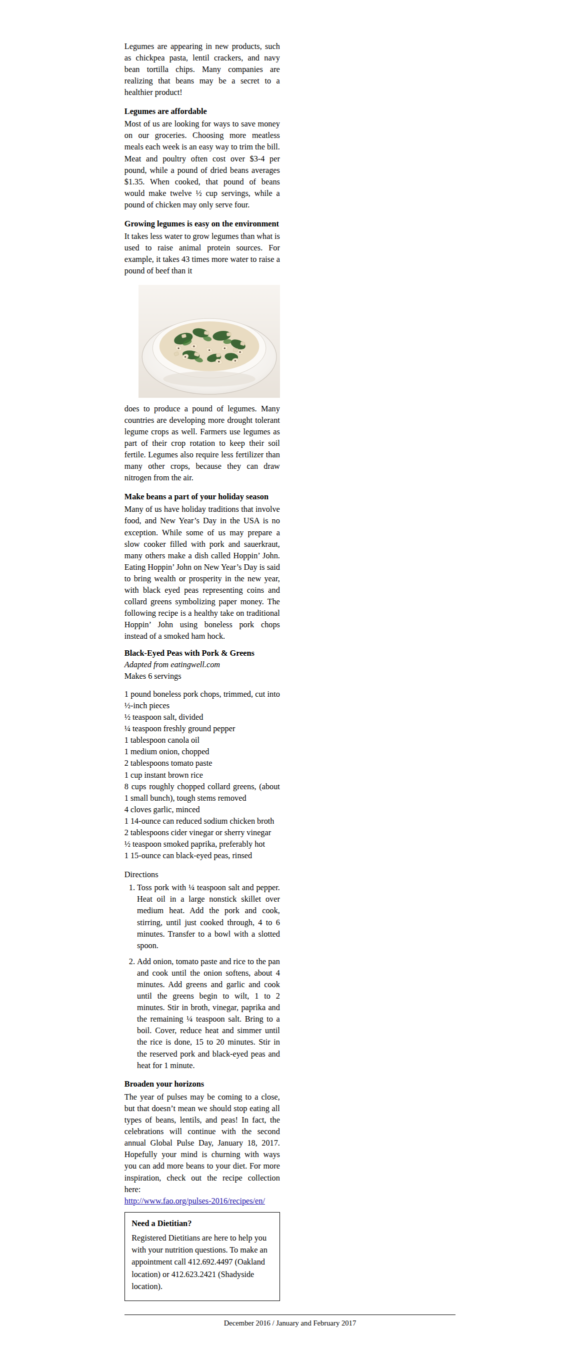Legumes are appearing in new products, such as chickpea pasta, lentil crackers, and navy bean tortilla chips. Many companies are realizing that beans may be a secret to a healthier product!
Legumes are affordable
Most of us are looking for ways to save money on our groceries. Choosing more meatless meals each week is an easy way to trim the bill. Meat and poultry often cost over $3-4 per pound, while a pound of dried beans averages $1.35. When cooked, that pound of beans would make twelve ½ cup servings, while a pound of chicken may only serve four.
Growing legumes is easy on the environment
It takes less water to grow legumes than what is used to raise animal protein sources. For example, it takes 43 times more water to raise a pound of beef than it
does to produce a pound of legumes. Many countries are developing more drought tolerant legume crops as well. Farmers use legumes as part of their crop rotation to keep their soil fertile. Legumes also require less fertilizer than many other crops, because they can draw nitrogen from the air.
Make beans a part of your holiday season
Many of us have holiday traditions that involve food, and New Year’s Day in the USA is no exception. While some of us may prepare a slow cooker filled with pork and sauerkraut, many others make a dish called Hoppin’ John. Eating Hoppin’ John on New Year’s Day is said to bring wealth or prosperity in the new year, with black eyed peas representing coins and collard greens symbolizing paper money. The following recipe is a healthy take on traditional Hoppin’ John using boneless pork chops instead of a smoked ham hock.
Black-Eyed Peas with Pork & Greens
Adapted from eatingwell.com
Makes 6 servings
1 pound boneless pork chops, trimmed, cut into ½-inch pieces
½ teaspoon salt, divided
¼ teaspoon freshly ground pepper
1 tablespoon canola oil
1 medium onion, chopped
2 tablespoons tomato paste
1 cup instant brown rice
8 cups roughly chopped collard greens, (about 1 small bunch), tough stems removed
4 cloves garlic, minced
1 14-ounce can reduced sodium chicken broth
2 tablespoons cider vinegar or sherry vinegar
½ teaspoon smoked paprika, preferably hot
1 15-ounce can black-eyed peas, rinsed
Directions
Toss pork with ¼ teaspoon salt and pepper. Heat oil in a large nonstick skillet over medium heat. Add the pork and cook, stirring, until just cooked through, 4 to 6 minutes. Transfer to a bowl with a slotted spoon.
Add onion, tomato paste and rice to the pan and cook until the onion softens, about 4 minutes. Add greens and garlic and cook until the greens begin to wilt, 1 to 2 minutes. Stir in broth, vinegar, paprika and the remaining ¼ teaspoon salt. Bring to a boil. Cover, reduce heat and simmer until the rice is done, 15 to 20 minutes. Stir in the reserved pork and black-eyed peas and heat for 1 minute.
Broaden your horizons
The year of pulses may be coming to a close, but that doesn’t mean we should stop eating all types of beans, lentils, and peas! In fact, the celebrations will continue with the second annual Global Pulse Day, January 18, 2017. Hopefully your mind is churning with ways you can add more beans to your diet. For more inspiration, check out the recipe collection here:
http://www.fao.org/pulses-2016/recipes/en/
Need a Dietitian?
Registered Dietitians are here to help you with your nutrition questions. To make an appointment call 412.692.4497 (Oakland location) or 412.623.2421 (Shadyside location).
December 2016 / January and February 2017